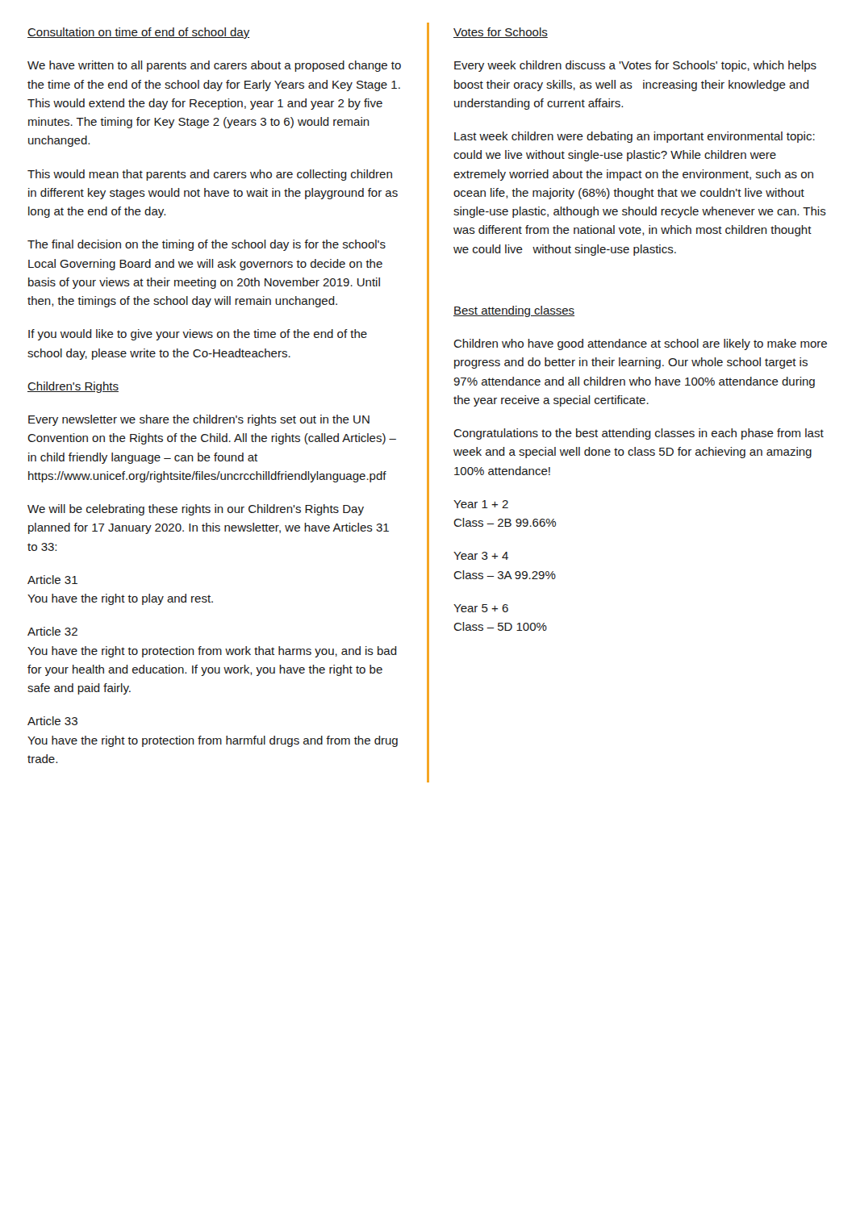Consultation on time of end of school day
We have written to all parents and carers about a proposed change to the time of the end of the school day for Early Years and Key Stage 1. This would extend the day for Reception, year 1 and year 2 by five minutes. The timing for Key Stage 2 (years 3 to 6) would remain unchanged.
This would mean that parents and carers who are collecting children in different key stages would not have to wait in the playground for as long at the end of the day.
The final decision on the timing of the school day is for the school's Local Governing Board and we will ask governors to decide on the basis of your views at their meeting on 20th November 2019. Until then, the timings of the school day will remain unchanged.
If you would like to give your views on the time of the end of the school day, please write to the Co-Headteachers.
Children's Rights
Every newsletter we share the children's rights set out in the UN Convention on the Rights of the Child. All the rights (called Articles) – in child friendly language – can be found at https://www.unicef.org/rightsite/files/uncrcchilldfriendlylanguage.pdf
We will be celebrating these rights in our Children's Rights Day planned for 17 January 2020. In this newsletter, we have Articles 31 to 33:
Article 31
You have the right to play and rest.
Article 32
You have the right to protection from work that harms you, and is bad for your health and education. If you work, you have the right to be safe and paid fairly.
Article 33
You have the right to protection from harmful drugs and from the drug trade.
Votes for Schools
Every week children discuss a 'Votes for Schools' topic, which helps boost their oracy skills, as well as increasing their knowledge and understanding of current affairs.
Last week children were debating an important environmental topic: could we live without single-use plastic? While children were extremely worried about the impact on the environment, such as on ocean life, the majority (68%) thought that we couldn't live without single-use plastic, although we should recycle whenever we can. This was different from the national vote, in which most children thought we could live without single-use plastics.
Best attending classes
Children who have good attendance at school are likely to make more progress and do better in their learning. Our whole school target is 97% attendance and all children who have 100% attendance during the year receive a special certificate.
Congratulations to the best attending classes in each phase from last week and a special well done to class 5D for achieving an amazing 100% attendance!
Year 1 + 2
Class – 2B 99.66%
Year 3 + 4
Class – 3A 99.29%
Year 5 + 6
Class – 5D 100%